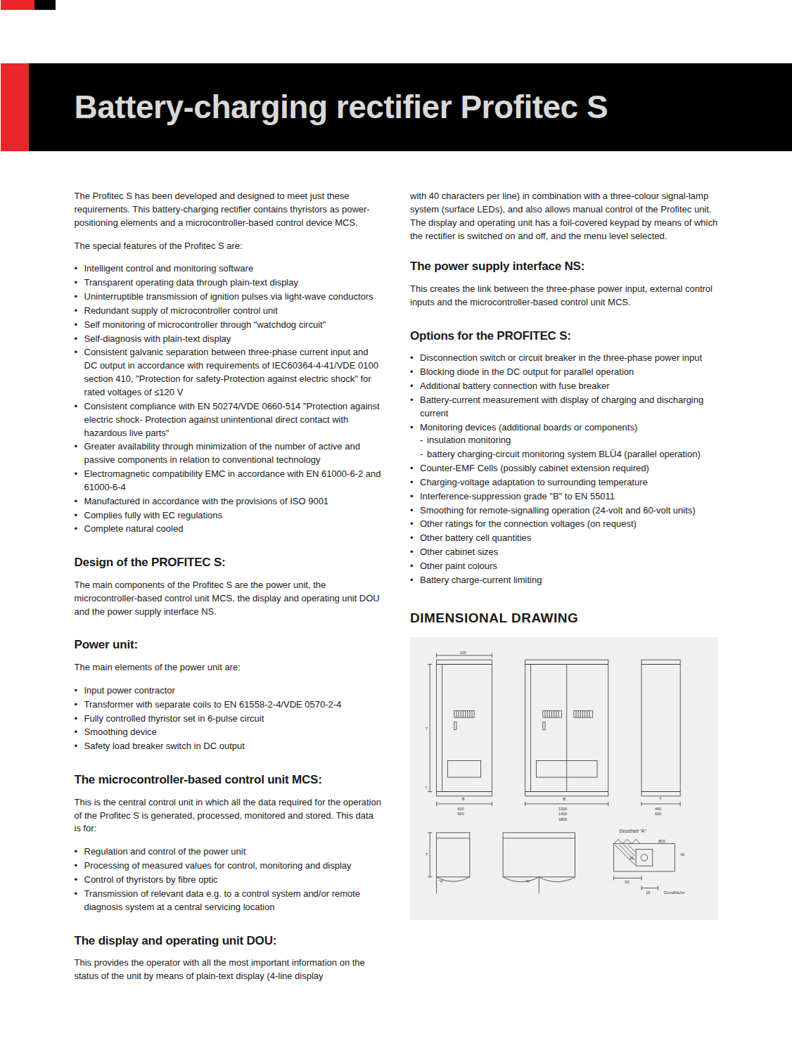Battery-charging rectifier Profitec S
The Profitec S has been developed and designed to meet just these requirements. This battery-charging rectifier contains thyristors as power- positioning elements and a microcontroller-based control device MCS.
The special features of the Profitec S are:
Intelligent control and monitoring software
Transparent operating data through plain-text display
Uninterruptible transmission of ignition pulses via light-wave conductors
Redundant supply of microcontroller control unit
Self monitoring of microcontroller through "watchdog circuit"
Self-diagnosis with plain-text display
Consistent galvanic separation between three-phase current input and DC output in accordance with requirements of IEC60364-4-41/VDE 0100 section 410, "Protection for safety-Protection against electric shock" for rated voltages of ≤120 V
Consistent compliance with EN 50274/VDE 0660-514 "Protection against electric shock- Protection against unintentional direct contact with hazardous live parts"
Greater availability through minimization of the number of active and passive components in relation to conventional technology
Electromagnetic compatibility EMC in accordance with EN 61000-6-2 and 61000-6-4
Manufactured in accordance with the provisions of ISO 9001
Complies fully with EC regulations
Complete natural cooled
Design of the PROFITEC S:
The main components of the Profitec S are the power unit, the microcontroller-based control unit MCS, the display and operating unit DOU and the power supply interface NS.
Power unit:
The main elements of the power unit are:
Input power contractor
Transformer with separate coils to EN 61558-2-4/VDE 0570-2-4
Fully controlled thyristor set in 6-pulse circuit
Smoothing device
Safety load breaker switch in DC output
The microcontroller-based control unit MCS:
This is the central control unit in which all the data required for the operation of the Profitec S is generated, processed, monitored and stored. This data is for:
Regulation and control of the power unit
Processing of measured values for control, monitoring and display
Control of thyristors by fibre optic
Transmission of relevant data e.g. to a control system and/or remote diagnosis system at a central servicing location
The display and operating unit DOU:
This provides the operator with all the most important information on the status of the unit by means of plain-text display (4-line display
with 40 characters per line) in combination with a three-colour signal-lamp system (surface LEDs), and also allows manual control of the Profitec unit. The display and operating unit has a foil-covered keypad by means of which the rectifier is switched on and off, and the menu level selected.
The power supply interface NS:
This creates the link between the three-phase power input, external control inputs and the microcontroller-based control unit MCS.
Options for the PROFITEC S:
Disconnection switch or circuit breaker in the three-phase power input
Blocking diode in the DC output for parallel operation
Additional battery connection with fuse breaker
Battery-current measurement with display of charging and discharging current
Monitoring devices (additional boards or components)
insulation monitoring
battery charging-circuit monitoring system BLÜ4 (parallel operation)
Counter-EMF Cells (possibly cabinet extension required)
Charging-voltage adaptation to surrounding temperature
Interference-suppression grade "B" to EN 55011
Smoothing for remote-signalling operation (24-volt and 60-volt units)
Other ratings for the connection voltages (on request)
Other battery cell quantities
Other cabinet sizes
Other paint colours
Battery charge-current limiting
DIMENSIONAL DRAWING
100 T t 600 900 B 1200 1400 1800 B 400 600 T "A" T "A" Einzelheit "A": 50 15 Grundfläche Ø20 40 30